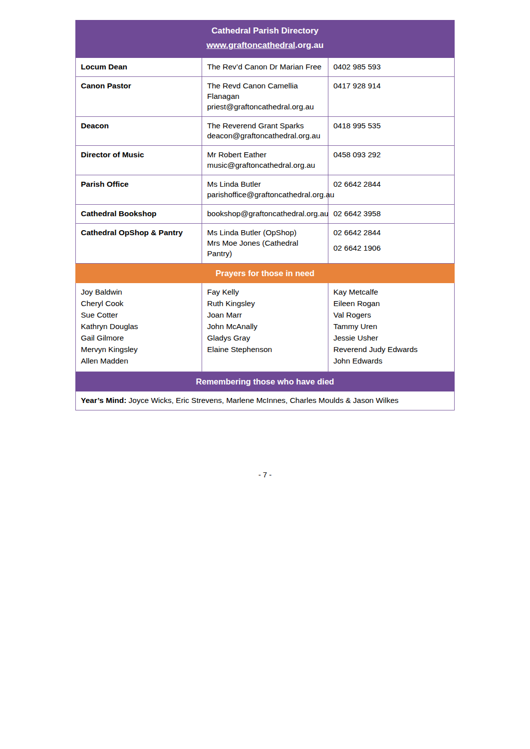| Cathedral Parish Directory www.graftoncathedral .org.au |
| Locum Dean | The Rev’d Canon Dr Marian Free | 0402 985 593 |
| Canon Pastor | The Revd Canon Camellia Flanagan priest@graftoncathedral.org.au | 0417 928 914 |
| Deacon | The Reverend Grant Sparks deacon@graftoncathedral.org.au | 0418 995 535 |
| Director of Music | Mr Robert Eather music@graftoncathedral.org.au | 0458 093 292 |
| Parish Office | Ms Linda Butler parishoffice@graftoncathedral.org.au | 02 6642 2844 |
| Cathedral Bookshop | bookshop@graftoncathedral.org.au | 02 6642 3958 |
| Cathedral OpShop & Pantry | Ms Linda Butler (OpShop) Mrs Moe Jones (Cathedral Pantry) | 02 6642 2844 02 6642 1906 |
| Prayers for those in need |
| Joy Baldwin Cheryl Cook Sue Cotter Kathryn Douglas Gail Gilmore Mervyn Kingsley Allen Madden | Fay Kelly Ruth Kingsley Joan Marr John McAnally Gladys Gray Elaine Stephenson | Kay Metcalfe Eileen Rogan Val Rogers Tammy Uren Jessie Usher Reverend Judy Edwards John Edwards |
| Remembering those who have died |
| Year’s Mind: Joyce Wicks, Eric Strevens, Marlene McInnes, Charles Moulds & Jason Wilkes |
- 7 -